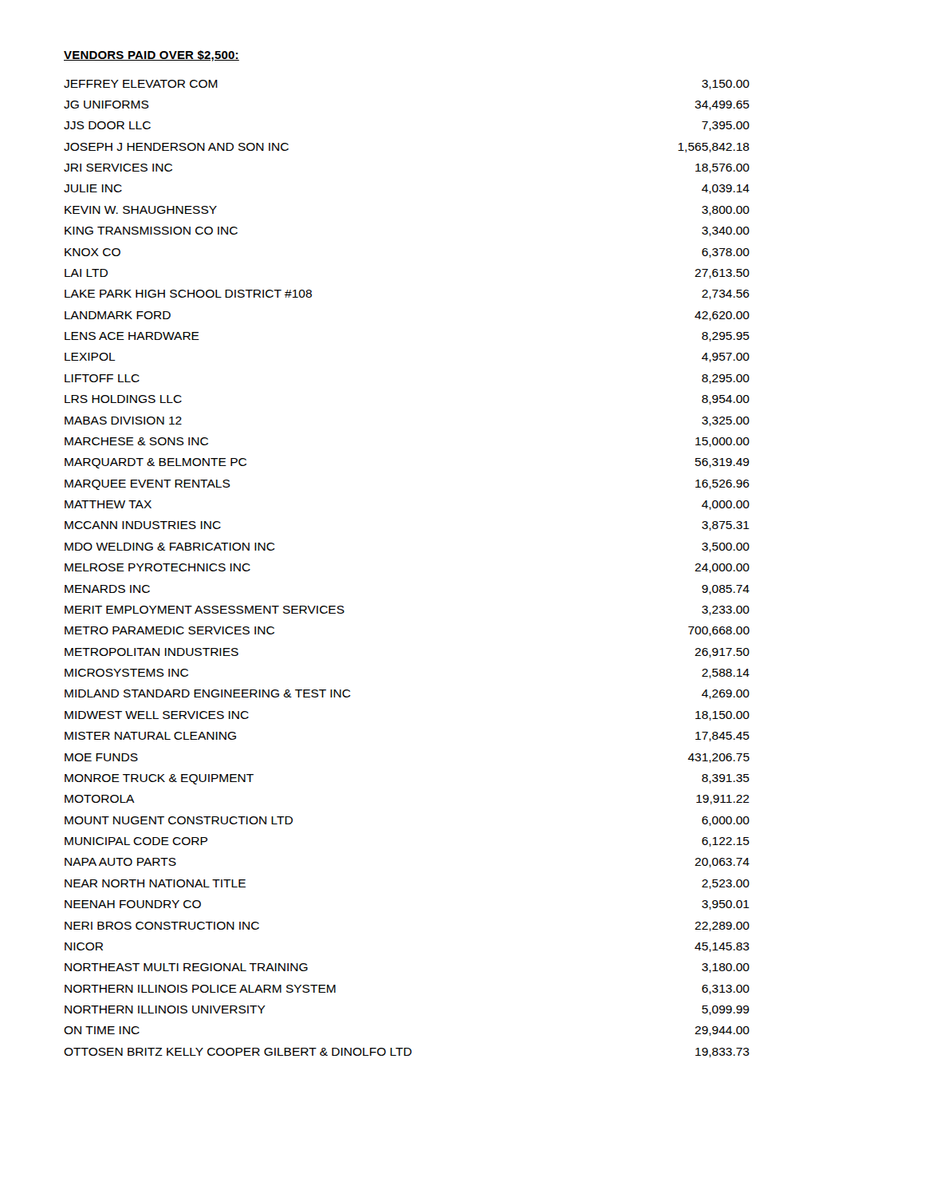VENDORS PAID OVER $2,500:
| JEFFREY ELEVATOR COM | 3,150.00 |
| JG UNIFORMS | 34,499.65 |
| JJS DOOR LLC | 7,395.00 |
| JOSEPH J HENDERSON AND SON INC | 1,565,842.18 |
| JRI SERVICES INC | 18,576.00 |
| JULIE INC | 4,039.14 |
| KEVIN W. SHAUGHNESSY | 3,800.00 |
| KING TRANSMISSION CO INC | 3,340.00 |
| KNOX CO | 6,378.00 |
| LAI LTD | 27,613.50 |
| LAKE PARK HIGH SCHOOL DISTRICT #108 | 2,734.56 |
| LANDMARK FORD | 42,620.00 |
| LENS ACE HARDWARE | 8,295.95 |
| LEXIPOL | 4,957.00 |
| LIFTOFF LLC | 8,295.00 |
| LRS HOLDINGS LLC | 8,954.00 |
| MABAS DIVISION 12 | 3,325.00 |
| MARCHESE & SONS INC | 15,000.00 |
| MARQUARDT & BELMONTE PC | 56,319.49 |
| MARQUEE EVENT RENTALS | 16,526.96 |
| MATTHEW TAX | 4,000.00 |
| MCCANN INDUSTRIES INC | 3,875.31 |
| MDO WELDING & FABRICATION INC | 3,500.00 |
| MELROSE PYROTECHNICS INC | 24,000.00 |
| MENARDS INC | 9,085.74 |
| MERIT EMPLOYMENT ASSESSMENT SERVICES | 3,233.00 |
| METRO PARAMEDIC SERVICES INC | 700,668.00 |
| METROPOLITAN INDUSTRIES | 26,917.50 |
| MICROSYSTEMS INC | 2,588.14 |
| MIDLAND STANDARD ENGINEERING & TEST INC | 4,269.00 |
| MIDWEST WELL SERVICES INC | 18,150.00 |
| MISTER NATURAL CLEANING | 17,845.45 |
| MOE FUNDS | 431,206.75 |
| MONROE TRUCK & EQUIPMENT | 8,391.35 |
| MOTOROLA | 19,911.22 |
| MOUNT NUGENT CONSTRUCTION LTD | 6,000.00 |
| MUNICIPAL CODE CORP | 6,122.15 |
| NAPA AUTO PARTS | 20,063.74 |
| NEAR NORTH NATIONAL TITLE | 2,523.00 |
| NEENAH FOUNDRY CO | 3,950.01 |
| NERI BROS CONSTRUCTION INC | 22,289.00 |
| NICOR | 45,145.83 |
| NORTHEAST MULTI REGIONAL TRAINING | 3,180.00 |
| NORTHERN ILLINOIS POLICE ALARM SYSTEM | 6,313.00 |
| NORTHERN ILLINOIS UNIVERSITY | 5,099.99 |
| ON TIME INC | 29,944.00 |
| OTTOSEN BRITZ KELLY COOPER GILBERT & DINOLFO LTD | 19,833.73 |